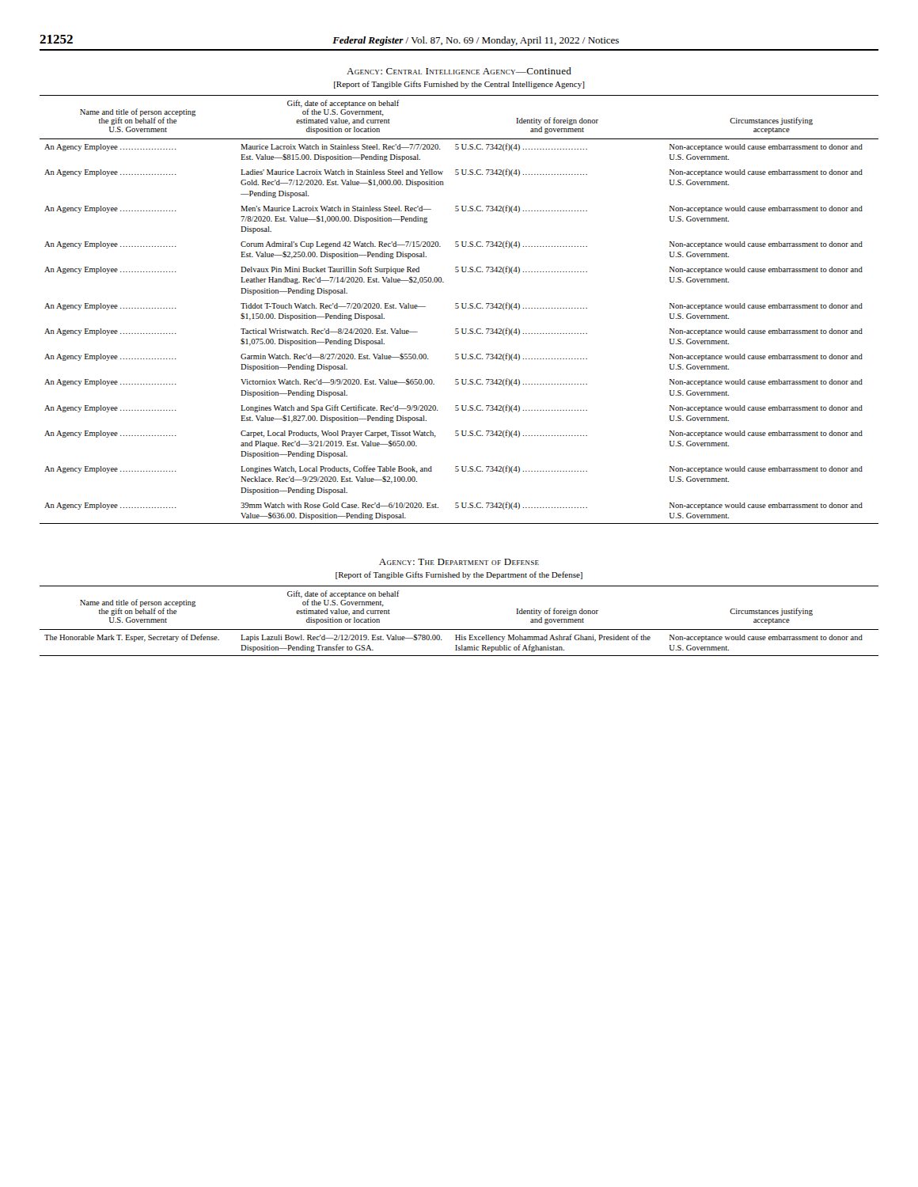21252
Federal Register / Vol. 87, No. 69 / Monday, April 11, 2022 / Notices
Agency: Central Intelligence Agency—Continued
[Report of Tangible Gifts Furnished by the Central Intelligence Agency]
| Name and title of person accepting the gift on behalf of the U.S. Government | Gift, date of acceptance on behalf of the U.S. Government, estimated value, and current disposition or location | Identity of foreign donor and government | Circumstances justifying acceptance |
| --- | --- | --- | --- |
| An Agency Employee .................... | Maurice Lacroix Watch in Stainless Steel. Rec'd—7/7/2020. Est. Value—$815.00. Disposition—Pending Disposal. | 5 U.S.C. 7342(f)(4) ....................... | Non-acceptance would cause embarrassment to donor and U.S. Government. |
| An Agency Employee .................... | Ladies' Maurice Lacroix Watch in Stainless Steel and Yellow Gold. Rec'd—7/12/2020. Est. Value—$1,000.00. Disposition—Pending Disposal. | 5 U.S.C. 7342(f)(4) ....................... | Non-acceptance would cause embarrassment to donor and U.S. Government. |
| An Agency Employee .................... | Men's Maurice Lacroix Watch in Stainless Steel. Rec'd—7/8/2020. Est. Value—$1,000.00. Disposition—Pending Disposal. | 5 U.S.C. 7342(f)(4) ....................... | Non-acceptance would cause embarrassment to donor and U.S. Government. |
| An Agency Employee .................... | Corum Admiral's Cup Legend 42 Watch. Rec'd—7/15/2020. Est. Value—$2,250.00. Disposition—Pending Disposal. | 5 U.S.C. 7342(f)(4) ....................... | Non-acceptance would cause embarrassment to donor and U.S. Government. |
| An Agency Employee .................... | Delvaux Pin Mini Bucket Taurillin Soft Surpique Red Leather Handbag. Rec'd—7/14/2020. Est. Value—$2,050.00. Disposition—Pending Disposal. | 5 U.S.C. 7342(f)(4) ....................... | Non-acceptance would cause embarrassment to donor and U.S. Government. |
| An Agency Employee .................... | Tiddot T-Touch Watch. Rec'd—7/20/2020. Est. Value—$1,150.00. Disposition—Pending Disposal. | 5 U.S.C. 7342(f)(4) ....................... | Non-acceptance would cause embarrassment to donor and U.S. Government. |
| An Agency Employee .................... | Tactical Wristwatch. Rec'd—8/24/2020. Est. Value—$1,075.00. Disposition—Pending Disposal. | 5 U.S.C. 7342(f)(4) ....................... | Non-acceptance would cause embarrassment to donor and U.S. Government. |
| An Agency Employee .................... | Garmin Watch. Rec'd—8/27/2020. Est. Value—$550.00. Disposition—Pending Disposal. | 5 U.S.C. 7342(f)(4) ....................... | Non-acceptance would cause embarrassment to donor and U.S. Government. |
| An Agency Employee .................... | Victorniox Watch. Rec'd—9/9/2020. Est. Value—$650.00. Disposition—Pending Disposal. | 5 U.S.C. 7342(f)(4) ....................... | Non-acceptance would cause embarrassment to donor and U.S. Government. |
| An Agency Employee .................... | Longines Watch and Spa Gift Certificate. Rec'd—9/9/2020. Est. Value—$1,827.00. Disposition—Pending Disposal. | 5 U.S.C. 7342(f)(4) ....................... | Non-acceptance would cause embarrassment to donor and U.S. Government. |
| An Agency Employee .................... | Carpet, Local Products, Wool Prayer Carpet, Tissot Watch, and Plaque. Rec'd—3/21/2019. Est. Value—$650.00. Disposition—Pending Disposal. | 5 U.S.C. 7342(f)(4) ....................... | Non-acceptance would cause embarrassment to donor and U.S. Government. |
| An Agency Employee .................... | Longines Watch, Local Products, Coffee Table Book, and Necklace. Rec'd—9/29/2020. Est. Value—$2,100.00. Disposition—Pending Disposal. | 5 U.S.C. 7342(f)(4) ....................... | Non-acceptance would cause embarrassment to donor and U.S. Government. |
| An Agency Employee .................... | 39mm Watch with Rose Gold Case. Rec'd—6/10/2020. Est. Value—$636.00. Disposition—Pending Disposal. | 5 U.S.C. 7342(f)(4) ....................... | Non-acceptance would cause embarrassment to donor and U.S. Government. |
Agency: The Department of Defense
[Report of Tangible Gifts Furnished by the Department of the Defense]
| Name and title of person accepting the gift on behalf of the U.S. Government | Gift, date of acceptance on behalf of the U.S. Government, estimated value, and current disposition or location | Identity of foreign donor and government | Circumstances justifying acceptance |
| --- | --- | --- | --- |
| The Honorable Mark T. Esper, Secretary of Defense. | Lapis Lazuli Bowl. Rec'd—2/12/2019. Est. Value—$780.00. Disposition—Pending Transfer to GSA. | His Excellency Mohammad Ashraf Ghani, President of the Islamic Republic of Afghanistan. | Non-acceptance would cause embarrassment to donor and U.S. Government. |